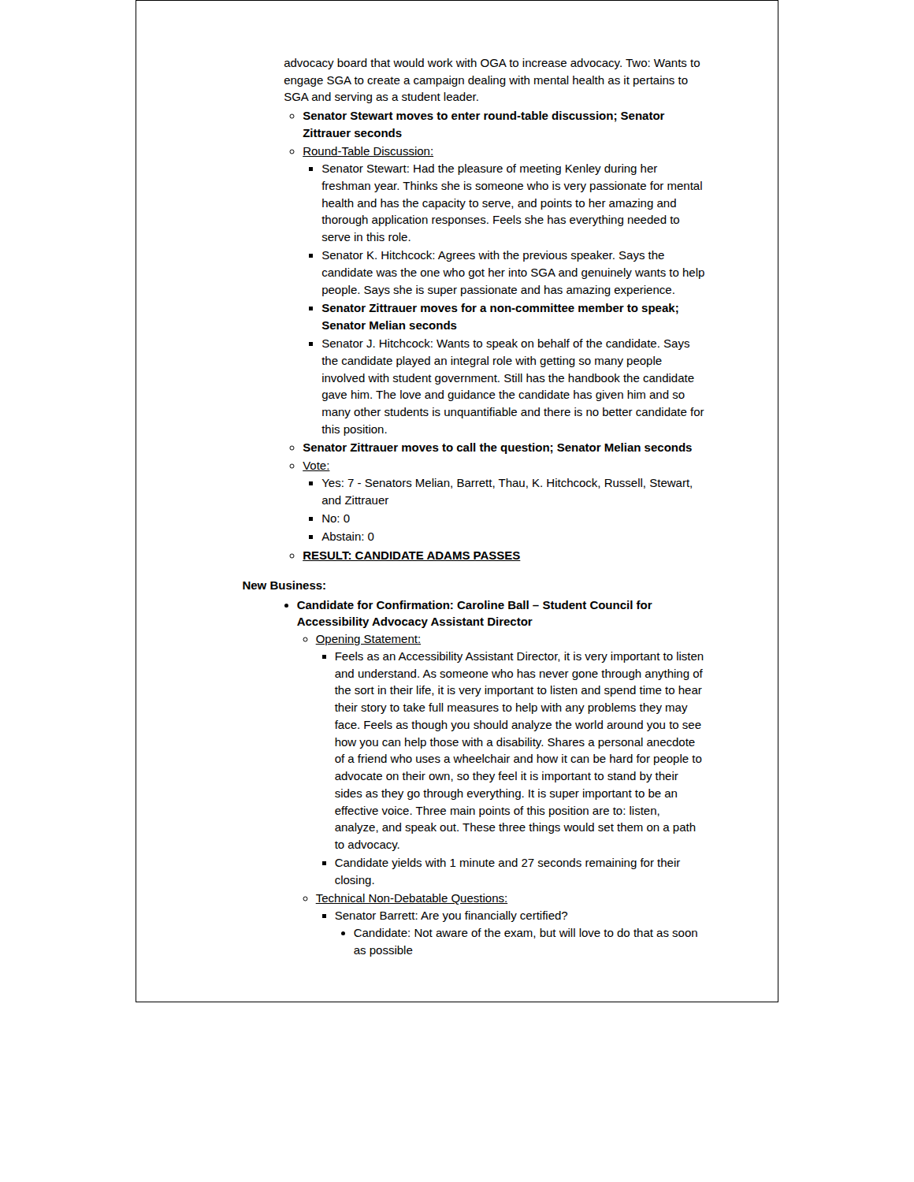advocacy board that would work with OGA to increase advocacy. Two: Wants to engage SGA to create a campaign dealing with mental health as it pertains to SGA and serving as a student leader.
Senator Stewart moves to enter round-table discussion; Senator Zittrauer seconds
Round-Table Discussion:
Senator Stewart: Had the pleasure of meeting Kenley during her freshman year. Thinks she is someone who is very passionate for mental health and has the capacity to serve, and points to her amazing and thorough application responses. Feels she has everything needed to serve in this role.
Senator K. Hitchcock: Agrees with the previous speaker. Says the candidate was the one who got her into SGA and genuinely wants to help people. Says she is super passionate and has amazing experience.
Senator Zittrauer moves for a non-committee member to speak; Senator Melian seconds
Senator J. Hitchcock: Wants to speak on behalf of the candidate. Says the candidate played an integral role with getting so many people involved with student government. Still has the handbook the candidate gave him. The love and guidance the candidate has given him and so many other students is unquantifiable and there is no better candidate for this position.
Senator Zittrauer moves to call the question; Senator Melian seconds
Vote:
Yes: 7 - Senators Melian, Barrett, Thau, K. Hitchcock, Russell, Stewart, and Zittrauer
No: 0
Abstain: 0
RESULT: CANDIDATE ADAMS PASSES
New Business:
Candidate for Confirmation: Caroline Ball – Student Council for Accessibility Advocacy Assistant Director
Opening Statement:
Feels as an Accessibility Assistant Director, it is very important to listen and understand. As someone who has never gone through anything of the sort in their life, it is very important to listen and spend time to hear their story to take full measures to help with any problems they may face. Feels as though you should analyze the world around you to see how you can help those with a disability. Shares a personal anecdote of a friend who uses a wheelchair and how it can be hard for people to advocate on their own, so they feel it is important to stand by their sides as they go through everything. It is super important to be an effective voice. Three main points of this position are to: listen, analyze, and speak out. These three things would set them on a path to advocacy.
Candidate yields with 1 minute and 27 seconds remaining for their closing.
Technical Non-Debatable Questions:
Senator Barrett: Are you financially certified?
Candidate: Not aware of the exam, but will love to do that as soon as possible